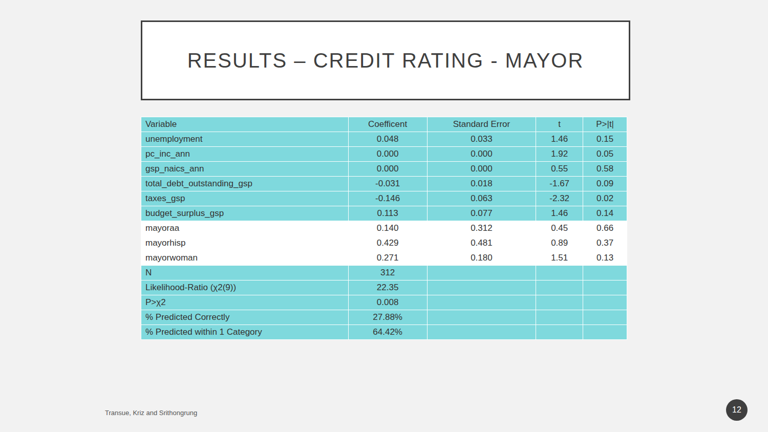Results – Credit Rating - Mayor
| Variable | Coefficent | Standard Error | t | P>/t/ |
| unemployment | 0.048 | 0.033 | 1.46 | 0.15 |
| pc_inc_ann | 0.000 | 0.000 | 1.92 | 0.05 |
| gsp_naics_ann | 0.000 | 0.000 | 0.55 | 0.58 |
| total_debt_outstanding_gsp | -0.031 | 0.018 | -1.67 | 0.09 |
| taxes_gsp | -0.146 | 0.063 | -2.32 | 0.02 |
| budget_surplus_gsp | 0.113 | 0.077 | 1.46 | 0.14 |
| mayoraa | 0.140 | 0.312 | 0.45 | 0.66 |
| mayorhisp | 0.429 | 0.481 | 0.89 | 0.37 |
| mayorwoman | 0.271 | 0.180 | 1.51 | 0.13 |
| N | 312 | | | |
| Likelihood-Ratio (χ2(9)) | 22.35 | | | |
| P>χ2 | 0.008 | | | |
| % Predicted Correctly | 27.88% | | | |
| % Predicted within 1 Category | 64.42% | | | |
Transue, Kriz and Srithongrung
12